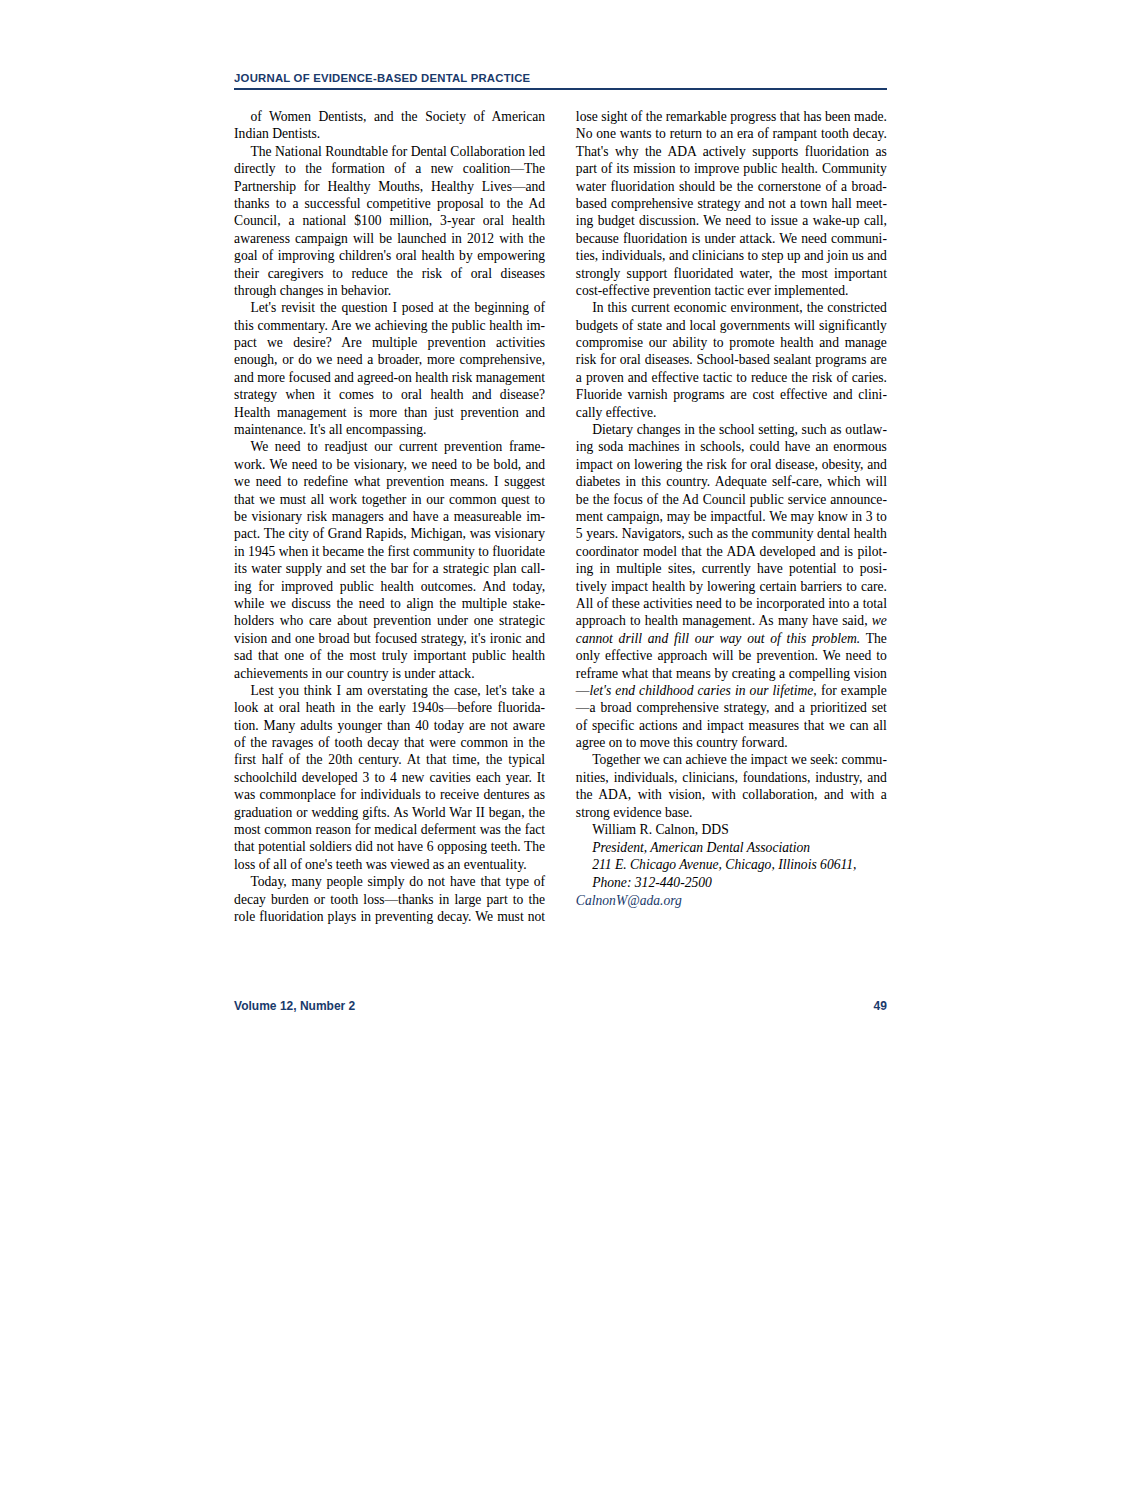Journal of Evidence-Based Dental Practice
of Women Dentists, and the Society of American Indian Dentists.
The National Roundtable for Dental Collaboration led directly to the formation of a new coalition—The Partnership for Healthy Mouths, Healthy Lives—and thanks to a successful competitive proposal to the Ad Council, a national $100 million, 3-year oral health awareness campaign will be launched in 2012 with the goal of improving children's oral health by empowering their caregivers to reduce the risk of oral diseases through changes in behavior.
Let's revisit the question I posed at the beginning of this commentary. Are we achieving the public health impact we desire? Are multiple prevention activities enough, or do we need a broader, more comprehensive, and more focused and agreed-on health risk management strategy when it comes to oral health and disease? Health management is more than just prevention and maintenance. It's all encompassing.
We need to readjust our current prevention framework. We need to be visionary, we need to be bold, and we need to redefine what prevention means. I suggest that we must all work together in our common quest to be visionary risk managers and have a measureable impact. The city of Grand Rapids, Michigan, was visionary in 1945 when it became the first community to fluoridate its water supply and set the bar for a strategic plan calling for improved public health outcomes. And today, while we discuss the need to align the multiple stakeholders who care about prevention under one strategic vision and one broad but focused strategy, it's ironic and sad that one of the most truly important public health achievements in our country is under attack.
Lest you think I am overstating the case, let's take a look at oral heath in the early 1940s—before fluoridation. Many adults younger than 40 today are not aware of the ravages of tooth decay that were common in the first half of the 20th century. At that time, the typical schoolchild developed 3 to 4 new cavities each year. It was commonplace for individuals to receive dentures as graduation or wedding gifts. As World War II began, the most common reason for medical deferment was the fact that potential soldiers did not have 6 opposing teeth. The loss of all of one's teeth was viewed as an eventuality.
Today, many people simply do not have that type of decay burden or tooth loss—thanks in large part to the role fluoridation plays in preventing decay. We must not lose sight of the remarkable progress that has been made. No one wants to return to an era of rampant tooth decay. That's why the ADA actively supports fluoridation as part of its mission to improve public health. Community water fluoridation should be the cornerstone of a broad-based comprehensive strategy and not a town hall meeting budget discussion. We need to issue a wake-up call, because fluoridation is under attack. We need communities, individuals, and clinicians to step up and join us and strongly support fluoridated water, the most important cost-effective prevention tactic ever implemented.
In this current economic environment, the constricted budgets of state and local governments will significantly compromise our ability to promote health and manage risk for oral diseases. School-based sealant programs are a proven and effective tactic to reduce the risk of caries. Fluoride varnish programs are cost effective and clinically effective.
Dietary changes in the school setting, such as outlawing soda machines in schools, could have an enormous impact on lowering the risk for oral disease, obesity, and diabetes in this country. Adequate self-care, which will be the focus of the Ad Council public service announcement campaign, may be impactful. We may know in 3 to 5 years. Navigators, such as the community dental health coordinator model that the ADA developed and is piloting in multiple sites, currently have potential to positively impact health by lowering certain barriers to care. All of these activities need to be incorporated into a total approach to health management. As many have said, we cannot drill and fill our way out of this problem. The only effective approach will be prevention. We need to reframe what that means by creating a compelling vision—let's end childhood caries in our lifetime, for example—a broad comprehensive strategy, and a prioritized set of specific actions and impact measures that we can all agree on to move this country forward.
Together we can achieve the impact we seek: communities, individuals, clinicians, foundations, industry, and the ADA, with vision, with collaboration, and with a strong evidence base.
William R. Calnon, DDS
President, American Dental Association 211 E. Chicago Avenue, Chicago, Illinois 60611, Phone: 312-440-2500 CalnonW@ada.org
Volume 12, Number 2 49